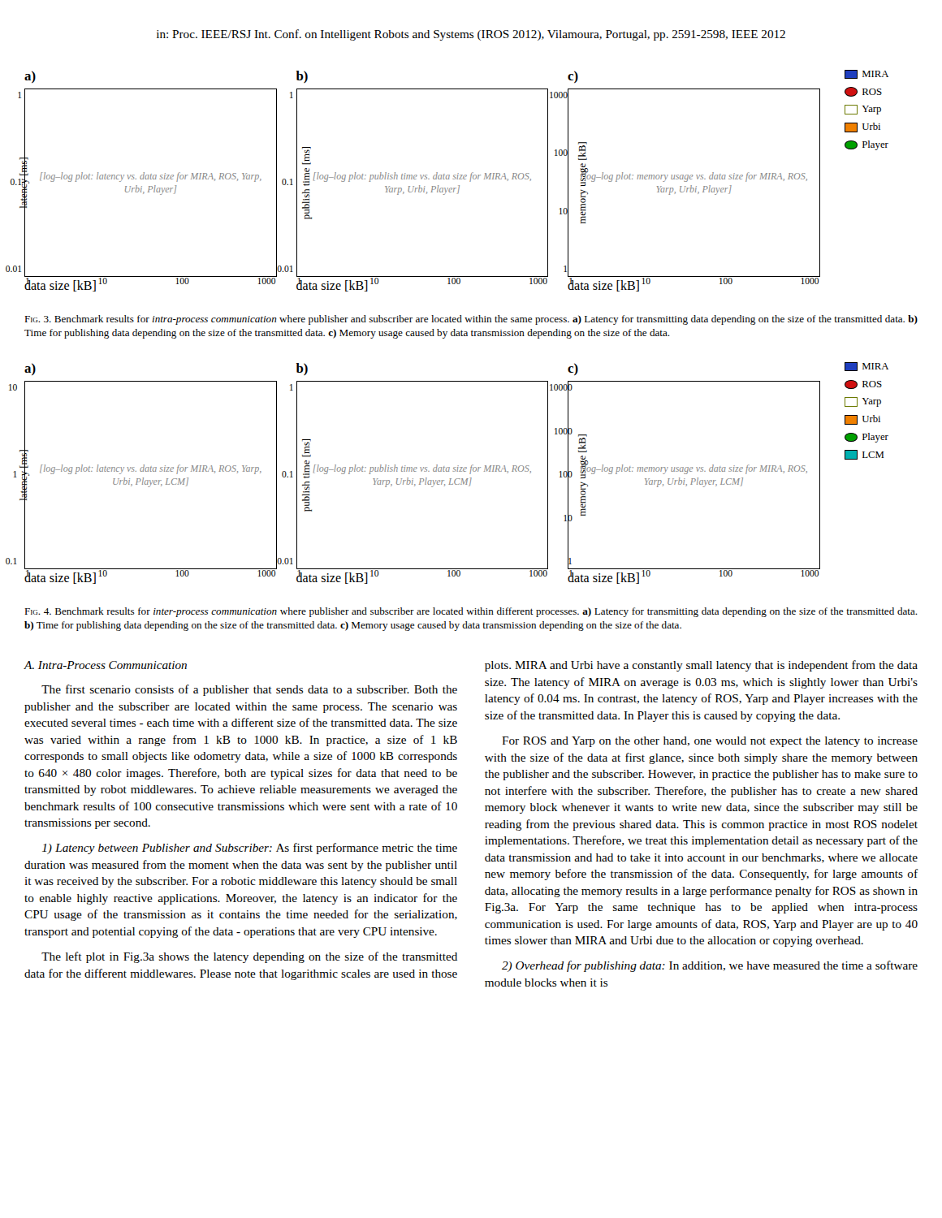in: Proc. IEEE/RSJ Int. Conf. on Intelligent Robots and Systems (IROS 2012), Vilamoura, Portugal, pp. 2591-2598, IEEE 2012
a)
latency [ms]
10.10.01
1101001000
[log–log plot: latency vs. data size for MIRA, ROS, Yarp, Urbi, Player]
data size [kB]
b)
publish time [ms]
10.10.01
1101001000
[log–log plot: publish time vs. data size for MIRA, ROS, Yarp, Urbi, Player]
data size [kB]
c)
memory usage [kB]
1000100101
1101001000
[log–log plot: memory usage vs. data size for MIRA, ROS, Yarp, Urbi, Player]
data size [kB]
MIRA
ROS
Yarp
Urbi
Player
Fig. 3. Benchmark results for intra-process communication where publisher and subscriber are located within the same process. a) Latency for transmitting data depending on the size of the transmitted data. b) Time for publishing data depending on the size of the transmitted data. c) Memory usage caused by data transmission depending on the size of the data.
a)
latency [ms]
1010.1
1101001000
[log–log plot: latency vs. data size for MIRA, ROS, Yarp, Urbi, Player, LCM]
data size [kB]
b)
publish time [ms]
10.10.01
1101001000
[log–log plot: publish time vs. data size for MIRA, ROS, Yarp, Urbi, Player, LCM]
data size [kB]
c)
memory usage [kB]
100001000100101
1101001000
[log–log plot: memory usage vs. data size for MIRA, ROS, Yarp, Urbi, Player, LCM]
data size [kB]
MIRA
ROS
Yarp
Urbi
Player
LCM
Fig. 4. Benchmark results for inter-process communication where publisher and subscriber are located within different processes. a) Latency for transmitting data depending on the size of the transmitted data. b) Time for publishing data depending on the size of the transmitted data. c) Memory usage caused by data transmission depending on the size of the data.
A. Intra-Process Communication
The first scenario consists of a publisher that sends data to a subscriber. Both the publisher and the subscriber are located within the same process. The scenario was executed several times - each time with a different size of the transmitted data. The size was varied within a range from 1 kB to 1000 kB. In practice, a size of 1 kB corresponds to small objects like odometry data, while a size of 1000 kB corresponds to 640 × 480 color images. Therefore, both are typical sizes for data that need to be transmitted by robot middlewares. To achieve reliable measurements we averaged the benchmark results of 100 consecutive transmissions which were sent with a rate of 10 transmissions per second.
1) Latency between Publisher and Subscriber: As first performance metric the time duration was measured from the moment when the data was sent by the publisher until it was received by the subscriber. For a robotic middleware this latency should be small to enable highly reactive applications. Moreover, the latency is an indicator for the CPU usage of the transmission as it contains the time needed for the serialization, transport and potential copying of the data - operations that are very CPU intensive.
The left plot in Fig.3a shows the latency depending on the size of the transmitted data for the different middlewares. Please note that logarithmic scales are used in those plots. MIRA and Urbi have a constantly small latency that is independent from the data size. The latency of MIRA on average is 0.03 ms, which is slightly lower than Urbi's latency of 0.04 ms. In contrast, the latency of ROS, Yarp and Player increases with the size of the transmitted data. In Player this is caused by copying the data.
For ROS and Yarp on the other hand, one would not expect the latency to increase with the size of the data at first glance, since both simply share the memory between the publisher and the subscriber. However, in practice the publisher has to make sure to not interfere with the subscriber. Therefore, the publisher has to create a new shared memory block whenever it wants to write new data, since the subscriber may still be reading from the previous shared data. This is common practice in most ROS nodelet implementations. Therefore, we treat this implementation detail as necessary part of the data transmission and had to take it into account in our benchmarks, where we allocate new memory before the transmission of the data. Consequently, for large amounts of data, allocating the memory results in a large performance penalty for ROS as shown in Fig.3a. For Yarp the same technique has to be applied when intra-process communication is used. For large amounts of data, ROS, Yarp and Player are up to 40 times slower than MIRA and Urbi due to the allocation or copying overhead.
2) Overhead for publishing data: In addition, we have measured the time a software module blocks when it is